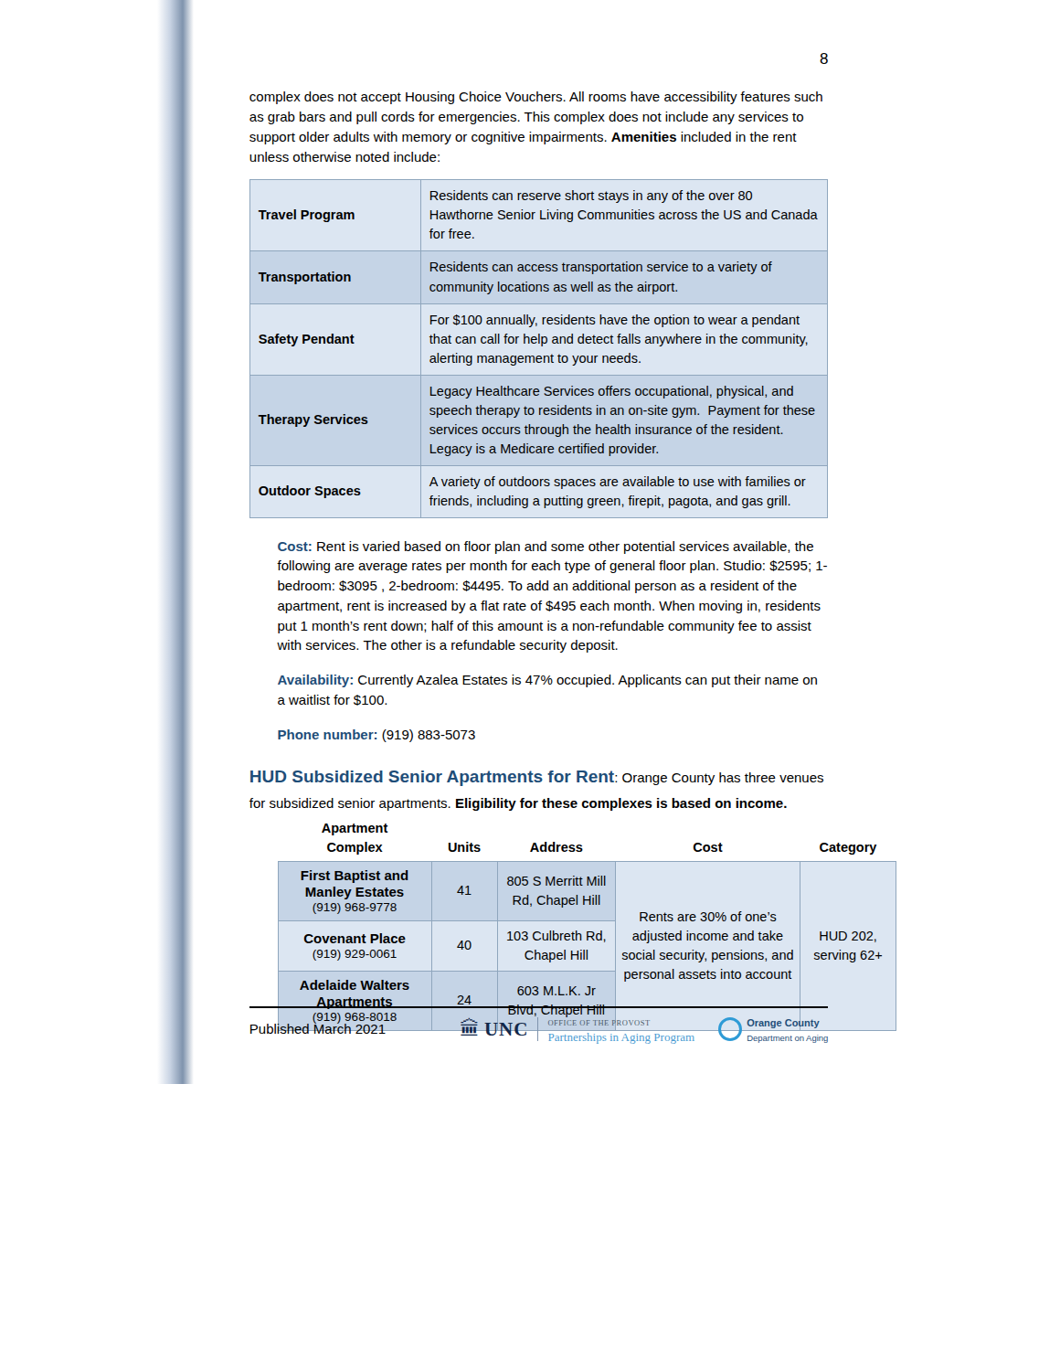8
complex does not accept Housing Choice Vouchers. All rooms have accessibility features such as grab bars and pull cords for emergencies. This complex does not include any services to support older adults with memory or cognitive impairments. Amenities included in the rent unless otherwise noted include:
| Travel Program | Residents can reserve short stays in any of the over 80 Hawthorne Senior Living Communities across the US and Canada for free. |
| Transportation | Residents can access transportation service to a variety of community locations as well as the airport. |
| Safety Pendant | For $100 annually, residents have the option to wear a pendant that can call for help and detect falls anywhere in the community, alerting management to your needs. |
| Therapy Services | Legacy Healthcare Services offers occupational, physical, and speech therapy to residents in an on-site gym. Payment for these services occurs through the health insurance of the resident. Legacy is a Medicare certified provider. |
| Outdoor Spaces | A variety of outdoors spaces are available to use with families or friends, including a putting green, firepit, pagota, and gas grill. |
Cost: Rent is varied based on floor plan and some other potential services available, the following are average rates per month for each type of general floor plan. Studio: $2595; 1-bedroom: $3095 , 2-bedroom: $4495. To add an additional person as a resident of the apartment, rent is increased by a flat rate of $495 each month. When moving in, residents put 1 month’s rent down; half of this amount is a non-refundable community fee to assist with services. The other is a refundable security deposit.
Availability: Currently Azalea Estates is 47% occupied. Applicants can put their name on a waitlist for $100.
Phone number: (919) 883-5073
HUD Subsidized Senior Apartments for Rent: Orange County has three venues for subsidized senior apartments. Eligibility for these complexes is based on income.
| Apartment Complex | Units | Address | Cost | Category |
| --- | --- | --- | --- | --- |
| First Baptist and Manley Estates (919) 968-9778 | 41 | 805 S Merritt Mill Rd, Chapel Hill | Rents are 30% of one’s adjusted income and take social security, pensions, and personal assets into account | HUD 202, serving 62+ |
| Covenant Place (919) 929-0061 | 40 | 103 Culbreth Rd, Chapel Hill |
| Adelaide Walters Apartments (919) 968-8018 | 24 | 603 M.L.K. Jr Blvd, Chapel Hill |
Published March 2021
🏛 UNC Office of the Provost
Partnerships in Aging Program
Orange County
Department on Aging